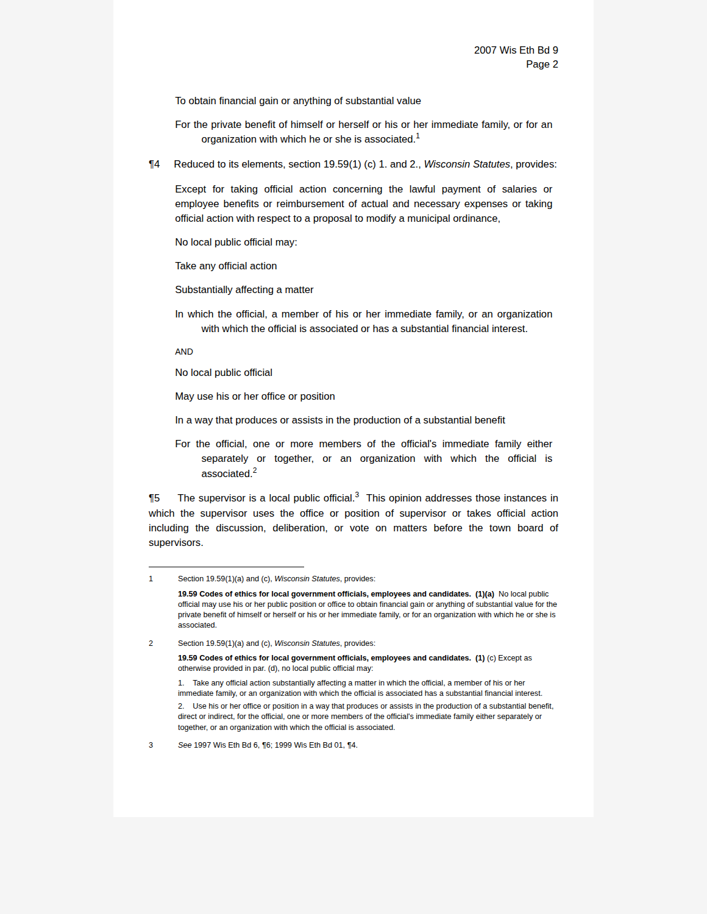2007 Wis Eth Bd 9
Page 2
To obtain financial gain or anything of substantial value
For the private benefit of himself or herself or his or her immediate family, or for an organization with which he or she is associated.1
¶4 Reduced to its elements, section 19.59(1) (c) 1. and 2., Wisconsin Statutes, provides:
Except for taking official action concerning the lawful payment of salaries or employee benefits or reimbursement of actual and necessary expenses or taking official action with respect to a proposal to modify a municipal ordinance,
No local public official may:
Take any official action
Substantially affecting a matter
In which the official, a member of his or her immediate family, or an organization with which the official is associated or has a substantial financial interest.
AND
No local public official
May use his or her office or position
In a way that produces or assists in the production of a substantial benefit
For the official, one or more members of the official's immediate family either separately or together, or an organization with which the official is associated.2
¶5 The supervisor is a local public official.3 This opinion addresses those instances in which the supervisor uses the office or position of supervisor or takes official action including the discussion, deliberation, or vote on matters before the town board of supervisors.
1
Section 19.59(1)(a) and (c), Wisconsin Statutes, provides:
19.59 Codes of ethics for local government officials, employees and candidates. (1)(a) No local public official may use his or her public position or office to obtain financial gain or anything of substantial value for the private benefit of himself or herself or his or her immediate family, or for an organization with which he or she is associated.
2
Section 19.59(1)(a) and (c), Wisconsin Statutes, provides:
19.59 Codes of ethics for local government officials, employees and candidates. (1) (c) Except as otherwise provided in par. (d), no local public official may:
1. Take any official action substantially affecting a matter in which the official, a member of his or her immediate family, or an organization with which the official is associated has a substantial financial interest.
2. Use his or her office or position in a way that produces or assists in the production of a substantial benefit, direct or indirect, for the official, one or more members of the official's immediate family either separately or together, or an organization with which the official is associated.
3
See 1997 Wis Eth Bd 6, ¶6; 1999 Wis Eth Bd 01, ¶4.